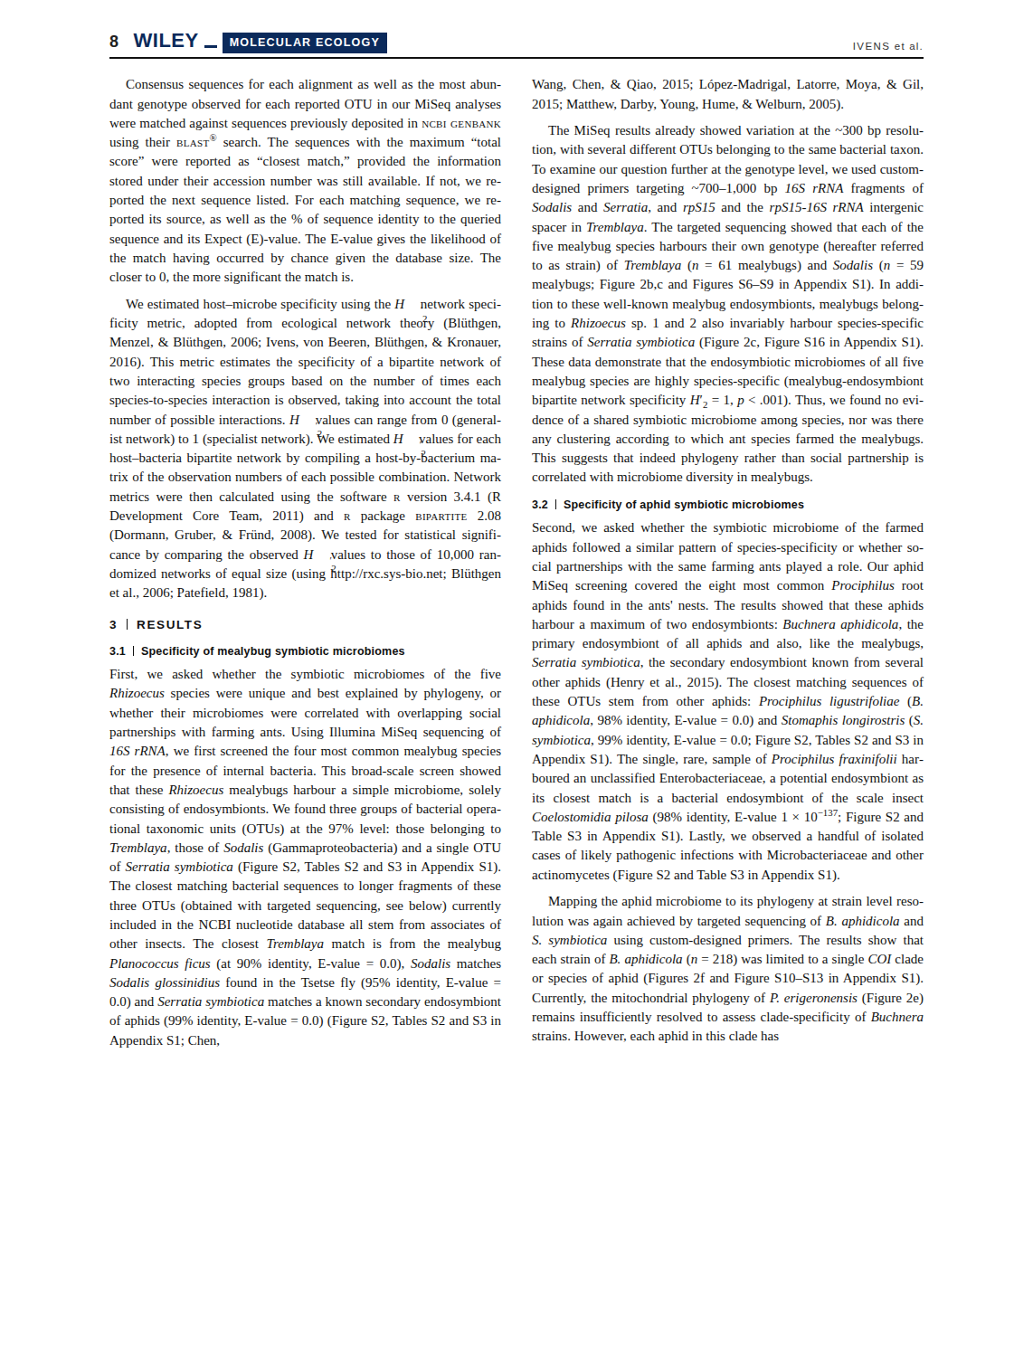8
WILEY Molecular Ecology
Ivens et al.
Consensus sequences for each alignment as well as the most abundant genotype observed for each reported OTU in our MiSeq analyses were matched against sequences previously deposited in ncbi genbank using their blast® search. The sequences with the maximum “total score” were reported as “closest match,” provided the information stored under their accession number was still available. If not, we reported the next sequence listed. For each matching sequence, we reported its source, as well as the % of sequence identity to the queried sequence and its Expect (E)-value. The E-value gives the likelihood of the match having occurred by chance given the database size. The closer to 0, the more significant the match is.
We estimated host–microbe specificity using the H′2 network specificity metric, adopted from ecological network theory (Blüthgen, Menzel, & Blüthgen, 2006; Ivens, von Beeren, Blüthgen, & Kronauer, 2016). This metric estimates the specificity of a bipartite network of two interacting species groups based on the number of times each species-to-species interaction is observed, taking into account the total number of possible interactions. H′2 values can range from 0 (generalist network) to 1 (specialist network). We estimated H′2 values for each host–bacteria bipartite network by compiling a host-by-bacterium matrix of the observation numbers of each possible combination. Network metrics were then calculated using the software r version 3.4.1 (R Development Core Team, 2011) and r package bipartite 2.08 (Dormann, Gruber, & Fründ, 2008). We tested for statistical significance by comparing the observed H′2 values to those of 10,000 randomized networks of equal size (using http://rxc.sys-bio.net; Blüthgen et al., 2006; Patefield, 1981).
3 RESULTS
3.1 Specificity of mealybug symbiotic microbiomes
First, we asked whether the symbiotic microbiomes of the five Rhizoecus species were unique and best explained by phylogeny, or whether their microbiomes were correlated with overlapping social partnerships with farming ants. Using Illumina MiSeq sequencing of 16S rRNA, we first screened the four most common mealybug species for the presence of internal bacteria. This broad-scale screen showed that these Rhizoecus mealybugs harbour a simple microbiome, solely consisting of endosymbionts. We found three groups of bacterial operational taxonomic units (OTUs) at the 97% level: those belonging to Tremblaya, those of Sodalis (Gammaproteobacteria) and a single OTU of Serratia symbiotica (Figure S2, Tables S2 and S3 in Appendix S1). The closest matching bacterial sequences to longer fragments of these three OTUs (obtained with targeted sequencing, see below) currently included in the NCBI nucleotide database all stem from associates of other insects. The closest Tremblaya match is from the mealybug Planococcus ficus (at 90% identity, E-value = 0.0), Sodalis matches Sodalis glossinidius found in the Tsetse fly (95% identity, E-value = 0.0) and Serratia symbiotica matches a known secondary endosymbiont of aphids (99% identity, E-value = 0.0) (Figure S2, Tables S2 and S3 in Appendix S1; Chen,
Wang, Chen, & Qiao, 2015; López-Madrigal, Latorre, Moya, & Gil, 2015; Matthew, Darby, Young, Hume, & Welburn, 2005).
The MiSeq results already showed variation at the ~300 bp resolution, with several different OTUs belonging to the same bacterial taxon. To examine our question further at the genotype level, we used custom-designed primers targeting ~700–1,000 bp 16S rRNA fragments of Sodalis and Serratia, and rpS15 and the rpS15-16S rRNA intergenic spacer in Tremblaya. The targeted sequencing showed that each of the five mealybug species harbours their own genotype (hereafter referred to as strain) of Tremblaya (n = 61 mealybugs) and Sodalis (n = 59 mealybugs; Figure 2b,c and Figures S6–S9 in Appendix S1). In addition to these well-known mealybug endosymbionts, mealybugs belonging to Rhizoecus sp. 1 and 2 also invariably harbour species-specific strains of Serratia symbiotica (Figure 2c, Figure S16 in Appendix S1). These data demonstrate that the endosymbiotic microbiomes of all five mealybug species are highly species-specific (mealybug-endosymbiont bipartite network specificity H′2 = 1, p < .001). Thus, we found no evidence of a shared symbiotic microbiome among species, nor was there any clustering according to which ant species farmed the mealybugs. This suggests that indeed phylogeny rather than social partnership is correlated with microbiome diversity in mealybugs.
3.2 Specificity of aphid symbiotic microbiomes
Second, we asked whether the symbiotic microbiome of the farmed aphids followed a similar pattern of species-specificity or whether social partnerships with the same farming ants played a role. Our aphid MiSeq screening covered the eight most common Prociphilus root aphids found in the ants' nests. The results showed that these aphids harbour a maximum of two endosymbionts: Buchnera aphidicola, the primary endosymbiont of all aphids and also, like the mealybugs, Serratia symbiotica, the secondary endosymbiont known from several other aphids (Henry et al., 2015). The closest matching sequences of these OTUs stem from other aphids: Prociphilus ligustrifoliae (B. aphidicola, 98% identity, E-value = 0.0) and Stomaphis longirostris (S. symbiotica, 99% identity, E-value = 0.0; Figure S2, Tables S2 and S3 in Appendix S1). The single, rare, sample of Prociphilus fraxinifolii harboured an unclassified Enterobacteriaceae, a potential endosymbiont as its closest match is a bacterial endosymbiont of the scale insect Coelostomidia pilosa (98% identity, E-value 1 × 10−137; Figure S2 and Table S3 in Appendix S1). Lastly, we observed a handful of isolated cases of likely pathogenic infections with Microbacteriaceae and other actinomycetes (Figure S2 and Table S3 in Appendix S1).
Mapping the aphid microbiome to its phylogeny at strain level resolution was again achieved by targeted sequencing of B. aphidicola and S. symbiotica using custom-designed primers. The results show that each strain of B. aphidicola (n = 218) was limited to a single COI clade or species of aphid (Figures 2f and Figure S10–S13 in Appendix S1). Currently, the mitochondrial phylogeny of P. erigeronensis (Figure 2e) remains insufficiently resolved to assess clade-specificity of Buchnera strains. However, each aphid in this clade has